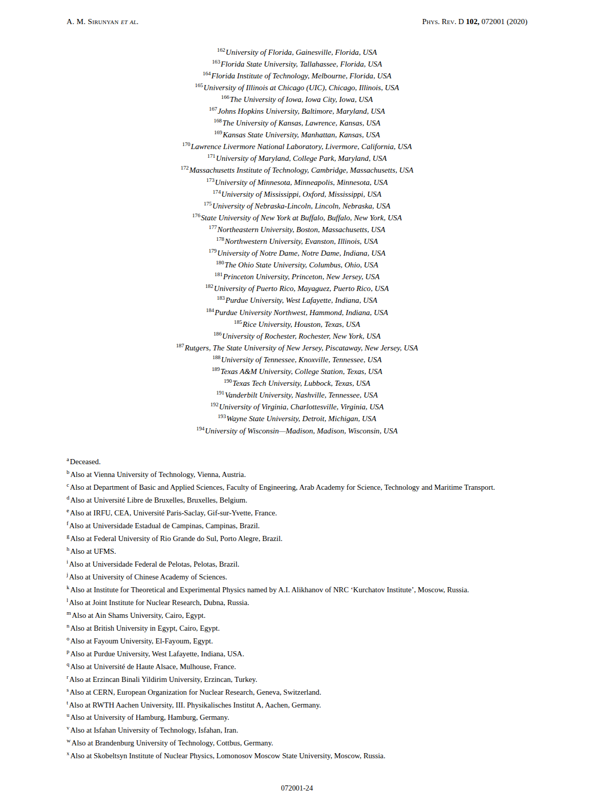A. M. Sirunyan et al. Phys. Rev. D 102, 072001 (2020)
University of Florida, Gainesville, Florida, USA
Florida State University, Tallahassee, Florida, USA
Florida Institute of Technology, Melbourne, Florida, USA
University of Illinois at Chicago (UIC), Chicago, Illinois, USA
The University of Iowa, Iowa City, Iowa, USA
Johns Hopkins University, Baltimore, Maryland, USA
The University of Kansas, Lawrence, Kansas, USA
Kansas State University, Manhattan, Kansas, USA
Lawrence Livermore National Laboratory, Livermore, California, USA
University of Maryland, College Park, Maryland, USA
Massachusetts Institute of Technology, Cambridge, Massachusetts, USA
University of Minnesota, Minneapolis, Minnesota, USA
University of Mississippi, Oxford, Mississippi, USA
University of Nebraska-Lincoln, Lincoln, Nebraska, USA
State University of New York at Buffalo, Buffalo, New York, USA
Northeastern University, Boston, Massachusetts, USA
Northwestern University, Evanston, Illinois, USA
University of Notre Dame, Notre Dame, Indiana, USA
The Ohio State University, Columbus, Ohio, USA
Princeton University, Princeton, New Jersey, USA
University of Puerto Rico, Mayaguez, Puerto Rico, USA
Purdue University, West Lafayette, Indiana, USA
Purdue University Northwest, Hammond, Indiana, USA
Rice University, Houston, Texas, USA
University of Rochester, Rochester, New York, USA
Rutgers, The State University of New Jersey, Piscataway, New Jersey, USA
University of Tennessee, Knoxville, Tennessee, USA
Texas A&M University, College Station, Texas, USA
Texas Tech University, Lubbock, Texas, USA
Vanderbilt University, Nashville, Tennessee, USA
University of Virginia, Charlottesville, Virginia, USA
Wayne State University, Detroit, Michigan, USA
University of Wisconsin—Madison, Madison, Wisconsin, USA
a Deceased.
b Also at Vienna University of Technology, Vienna, Austria.
c Also at Department of Basic and Applied Sciences, Faculty of Engineering, Arab Academy for Science, Technology and Maritime Transport.
d Also at Université Libre de Bruxelles, Bruxelles, Belgium.
e Also at IRFU, CEA, Université Paris-Saclay, Gif-sur-Yvette, France.
f Also at Universidade Estadual de Campinas, Campinas, Brazil.
g Also at Federal University of Rio Grande do Sul, Porto Alegre, Brazil.
h Also at UFMS.
i Also at Universidade Federal de Pelotas, Pelotas, Brazil.
j Also at University of Chinese Academy of Sciences.
k Also at Institute for Theoretical and Experimental Physics named by A.I. Alikhanov of NRC ‘Kurchatov Institute’, Moscow, Russia.
l Also at Joint Institute for Nuclear Research, Dubna, Russia.
m Also at Ain Shams University, Cairo, Egypt.
n Also at British University in Egypt, Cairo, Egypt.
o Also at Fayoum University, El-Fayoum, Egypt.
p Also at Purdue University, West Lafayette, Indiana, USA.
q Also at Université de Haute Alsace, Mulhouse, France.
r Also at Erzincan Binali Yildirim University, Erzincan, Turkey.
s Also at CERN, European Organization for Nuclear Research, Geneva, Switzerland.
t Also at RWTH Aachen University, III. Physikalisches Institut A, Aachen, Germany.
u Also at University of Hamburg, Hamburg, Germany.
v Also at Isfahan University of Technology, Isfahan, Iran.
w Also at Brandenburg University of Technology, Cottbus, Germany.
x Also at Skobeltsyn Institute of Nuclear Physics, Lomonosov Moscow State University, Moscow, Russia.
072001-24